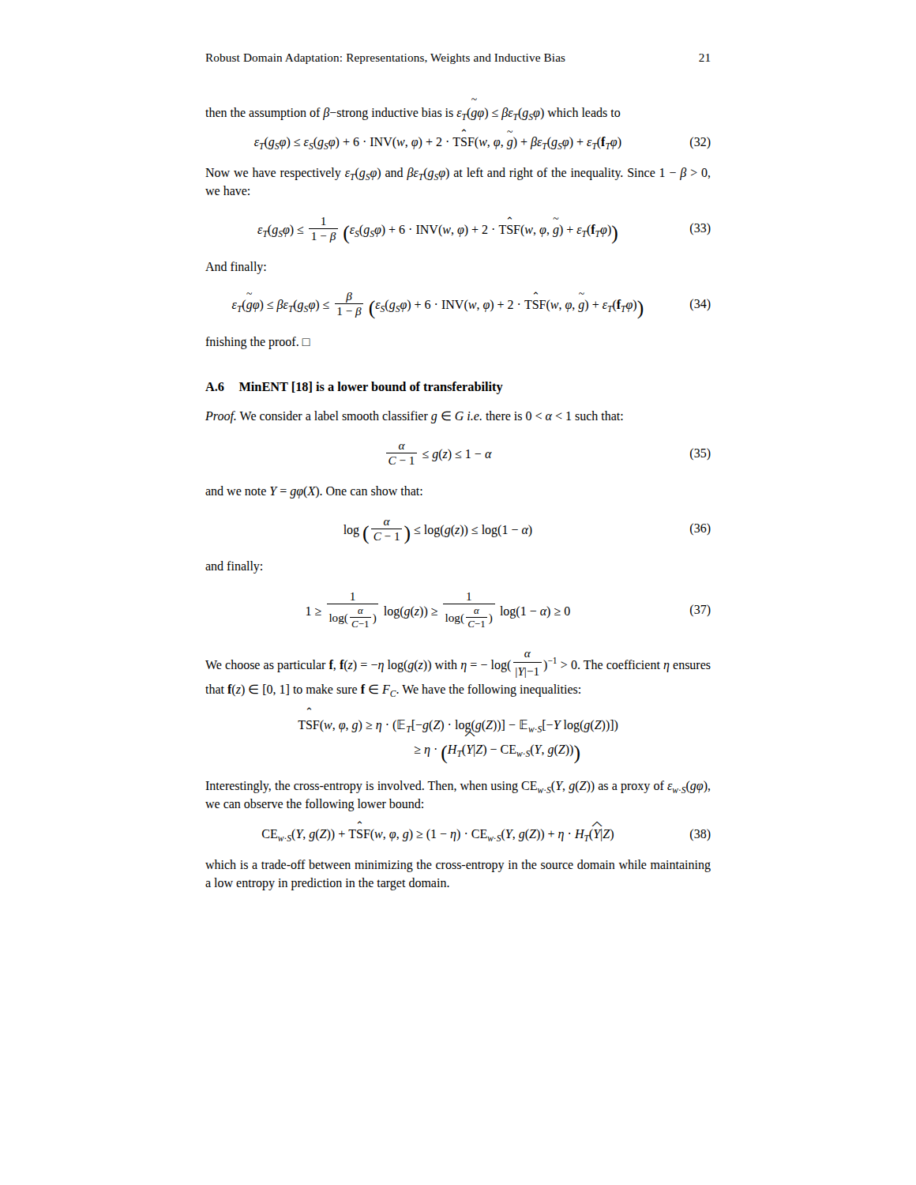Robust Domain Adaptation: Representations, Weights and Inductive Bias 21
then the assumption of β−strong inductive bias is εT(~g φ) ≤ βεT(gSφ) which leads to
εT(gSφ) ≤ εS(gSφ) + 6 · INV(w, φ) + 2 · ⌃TSF(w, φ, ~g) + βεT(gSφ) + εT(fTφ)
(32)
Now we have respectively εT(gSφ) and βεT(gSφ) at left and right of the inequality. Since 1 − β > 0, we have:
εT(gSφ) ≤ 11 − β (εS(gSφ) + 6 · INV(w, φ) + 2 · ⌃TSF(w, φ, ~g) + εT(fTφ))
(33)
And finally:
εT(~g φ) ≤ βεT(gSφ) ≤ β 1 − β (εS(gSφ) + 6 · INV(w, φ) + 2 · ⌃TSF(w, φ, ~g) + εT(fTφ))
(34)
fnishing the proof. □
A.6 MinENT [18] is a lower bound of transferability
Proof. We consider a label smooth classifier g ∈ G i.e. there is 0 < α < 1 such that:
αC − 1 ≤ g(z) ≤ 1 − α
(35)
and we note Y = gφ(X). One can show that:
log (αC − 1) ≤ log(g(z)) ≤ log(1 − α)
(36)
and finally:
1 ≥ 1 log(αC−1) log(g(z)) ≥ 1 log(αC−1) log(1 − α) ≥ 0
(37)
We choose as particular f, f(z) = −η log(g(z)) with η = − log(α|Y|−1)−1 > 0. The coefficient η ensures that f(z) ∈ [0, 1] to make sure f ∈ FC. We have the following inequalities:
⌃TSF(w, φ, g) ≥ η · (𝔼T[−g(Z) · log(g(Z))] − 𝔼w·S[−Y log(g(Z))]) ≥ η · (HT(Y|Z) − CEw·S(Y, g(Z)))
Interestingly, the cross-entropy is involved. Then, when using CEw·S(Y, g(Z)) as a proxy of εw·S(gφ), we can observe the following lower bound:
CEw·S(Y, g(Z)) + ⌃TSF(w, φ, g) ≥ (1 − η) · CEw·S(Y, g(Z)) + η · HT(Y|Z)
(38)
which is a trade-off between minimizing the cross-entropy in the source domain while maintaining a low entropy in prediction in the target domain.